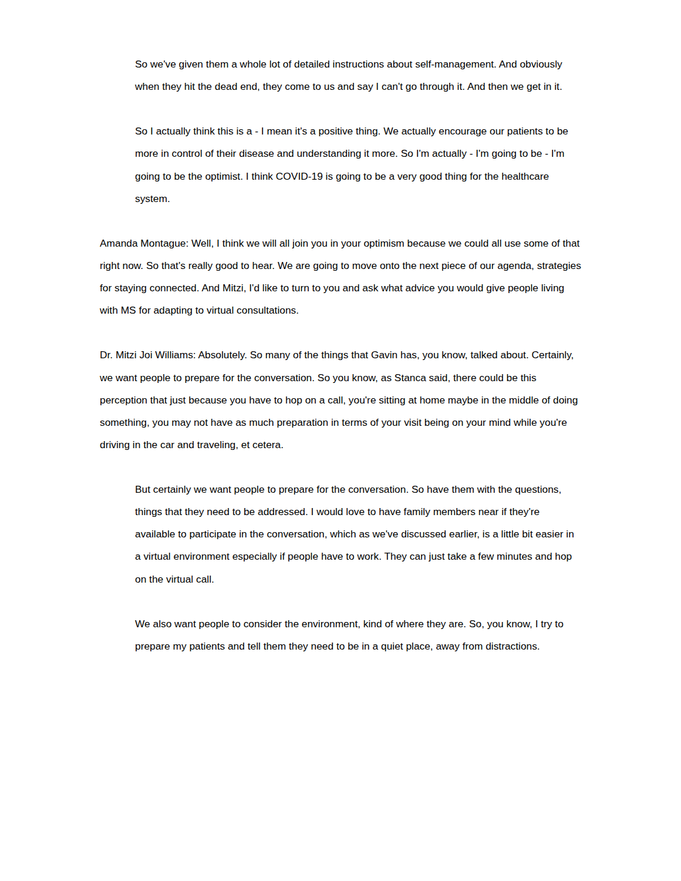So we've given them a whole lot of detailed instructions about self-management. And obviously when they hit the dead end, they come to us and say I can't go through it. And then we get in it.
So I actually think this is a - I mean it's a positive thing. We actually encourage our patients to be more in control of their disease and understanding it more. So I'm actually - I'm going to be - I'm going to be the optimist. I think COVID-19 is going to be a very good thing for the healthcare system.
Amanda Montague: Well, I think we will all join you in your optimism because we could all use some of that right now. So that's really good to hear. We are going to move onto the next piece of our agenda, strategies for staying connected. And Mitzi, I'd like to turn to you and ask what advice you would give people living with MS for adapting to virtual consultations.
Dr. Mitzi Joi Williams: Absolutely. So many of the things that Gavin has, you know, talked about. Certainly, we want people to prepare for the conversation. So you know, as Stanca said, there could be this perception that just because you have to hop on a call, you're sitting at home maybe in the middle of doing something, you may not have as much preparation in terms of your visit being on your mind while you're driving in the car and traveling, et cetera.
But certainly we want people to prepare for the conversation. So have them with the questions, things that they need to be addressed. I would love to have family members near if they're available to participate in the conversation, which as we've discussed earlier, is a little bit easier in a virtual environment especially if people have to work. They can just take a few minutes and hop on the virtual call.
We also want people to consider the environment, kind of where they are. So, you know, I try to prepare my patients and tell them they need to be in a quiet place, away from distractions.